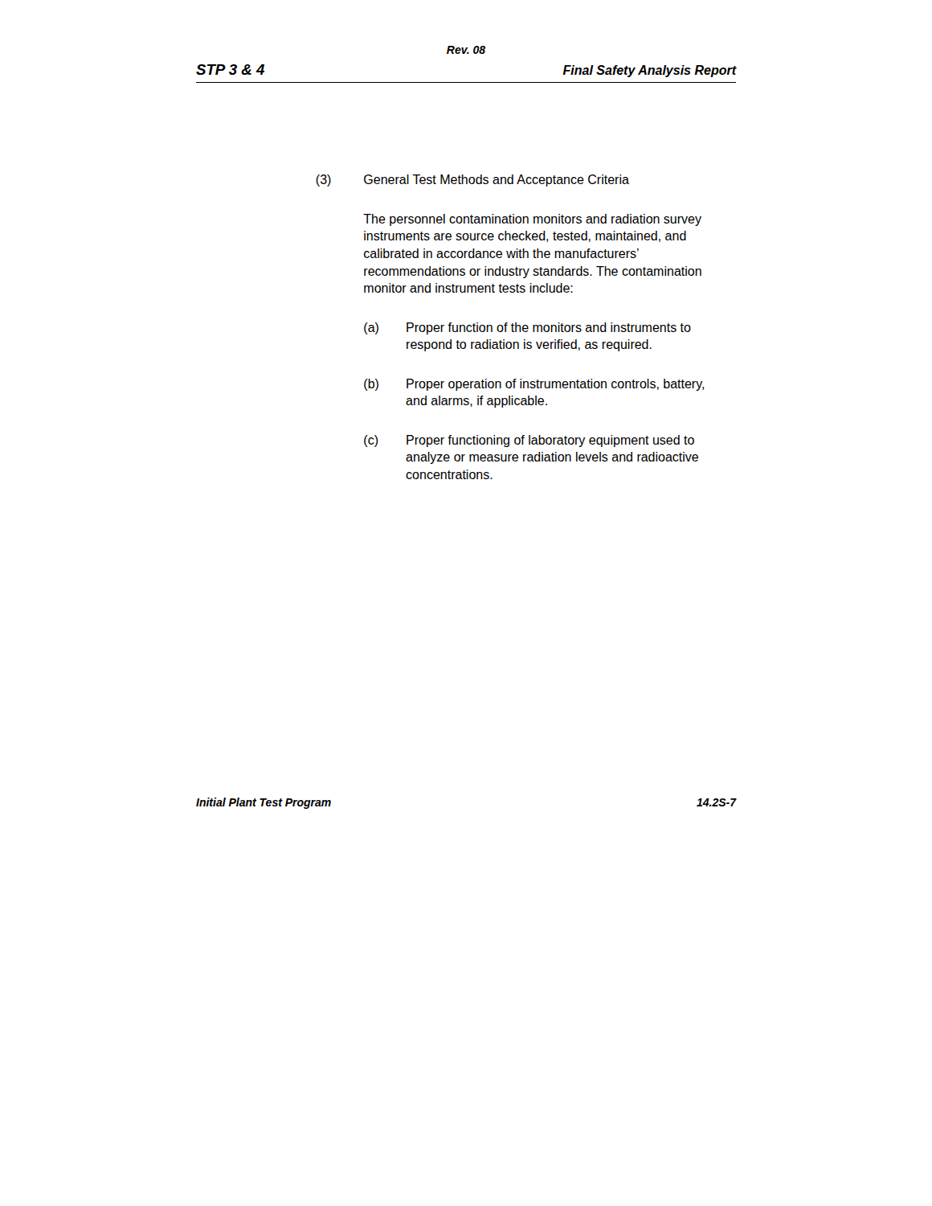Rev. 08
STP 3 & 4
Final Safety Analysis Report
(3)
General Test Methods and Acceptance Criteria
The personnel contamination monitors and radiation survey instruments are source checked, tested, maintained, and calibrated in accordance with the manufacturers’ recommendations or industry standards. The contamination monitor and instrument tests include:
(a)
Proper function of the monitors and instruments to respond to radiation is verified, as required.
(b)
Proper operation of instrumentation controls, battery, and alarms, if applicable.
(c)
Proper functioning of laboratory equipment used to analyze or measure radiation levels and radioactive concentrations.
Initial Plant Test Program
14.2S-7